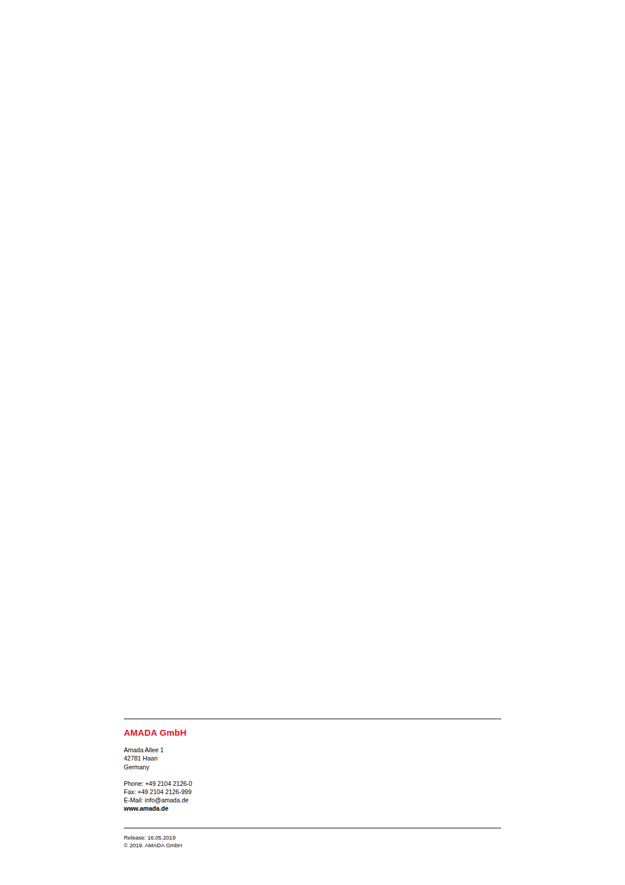AMADA GmbH
Amada Allee 1
42781 Haan
Germany
Phone: +49 2104 2126-0
Fax: +49 2104 2126-999
E-Mail: info@amada.de
www.amada.de
Release: 16.05.2019
© 2019. AMADA GmbH